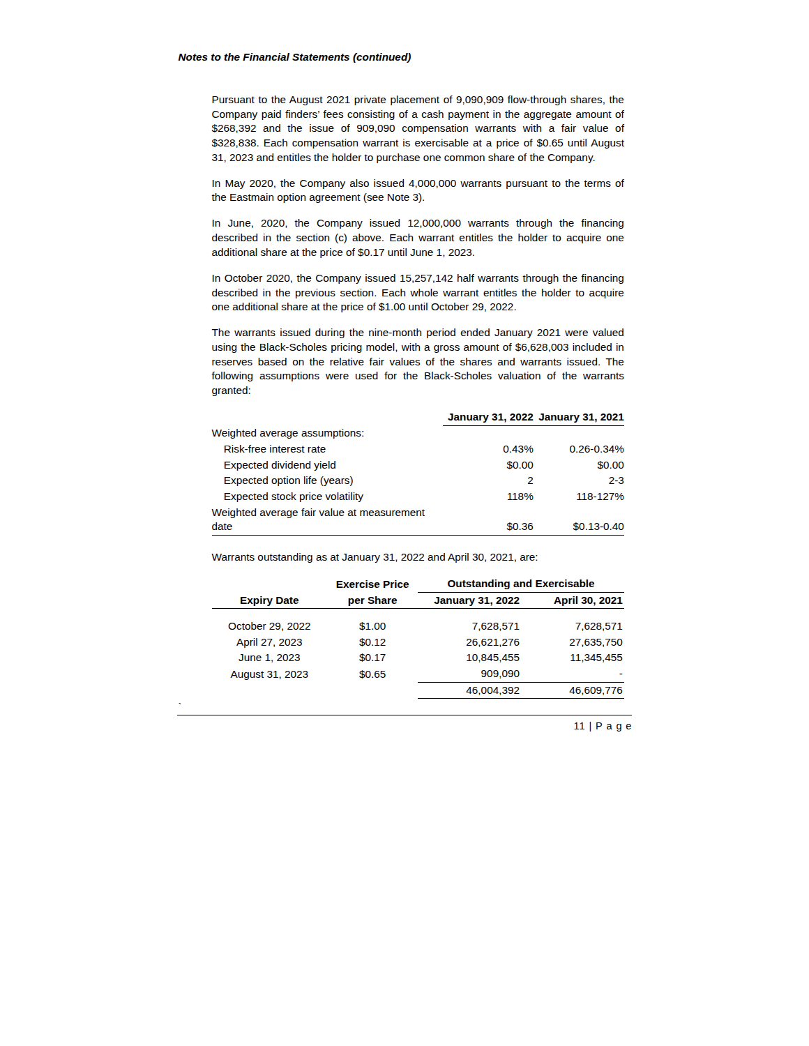Notes to the Financial Statements (continued)
Pursuant to the August 2021 private placement of 9,090,909 flow-through shares, the Company paid finders’ fees consisting of a cash payment in the aggregate amount of $268,392 and the issue of 909,090 compensation warrants with a fair value of $328,838. Each compensation warrant is exercisable at a price of $0.65 until August 31, 2023 and entitles the holder to purchase one common share of the Company.
In May 2020, the Company also issued 4,000,000 warrants pursuant to the terms of the Eastmain option agreement (see Note 3).
In June, 2020, the Company issued 12,000,000 warrants through the financing described in the section (c) above. Each warrant entitles the holder to acquire one additional share at the price of $0.17 until June 1, 2023.
In October 2020, the Company issued 15,257,142 half warrants through the financing described in the previous section. Each whole warrant entitles the holder to acquire one additional share at the price of $1.00 until October 29, 2022.
The warrants issued during the nine-month period ended January 2021 were valued using the Black-Scholes pricing model, with a gross amount of $6,628,003 included in reserves based on the relative fair values of the shares and warrants issued. The following assumptions were used for the Black-Scholes valuation of the warrants granted:
| | January 31, 2022 | January 31, 2021 |
| Weighted average assumptions: | | |
| Risk-free interest rate | 0.43% | 0.26-0.34% |
| Expected dividend yield | $0.00 | $0.00 |
| Expected option life (years) | 2 | 2-3 |
| Expected stock price volatility | 118% | 118-127% |
| Weighted average fair value at measurement date | $0.36 | $0.13-0.40 |
Warrants outstanding as at January 31, 2022 and April 30, 2021, are:
| | Exercise Price | Outstanding and Exercisable |
| Expiry Date | per Share | January 31, 2022 | April 30, 2021 |
| October 29, 2022 | $1.00 | 7,628,571 | 7,628,571 |
| April 27, 2023 | $0.12 | 26,621,276 | 27,635,750 |
| June 1, 2023 | $0.17 | 10,845,455 | 11,345,455 |
| August 31, 2023 | $0.65 | 909,090 | - |
| | | 46,004,392 | 46,609,776 |
`
11 | P a g e